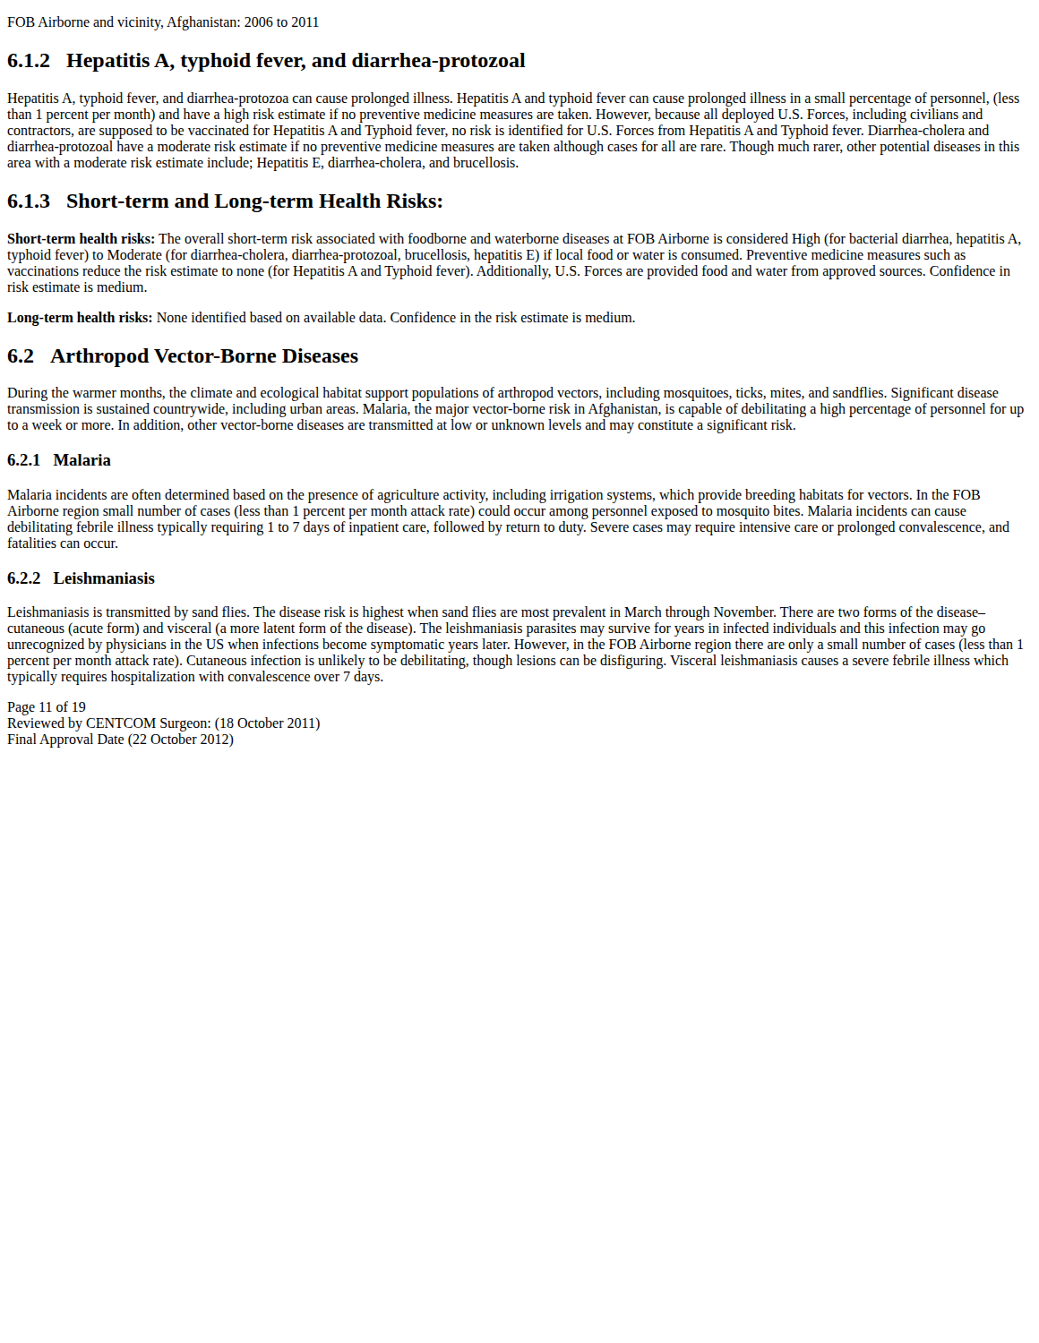FOB Airborne and vicinity, Afghanistan: 2006 to 2011
6.1.2 Hepatitis A, typhoid fever, and diarrhea-protozoal
Hepatitis A, typhoid fever, and diarrhea-protozoa can cause prolonged illness. Hepatitis A and typhoid fever can cause prolonged illness in a small percentage of personnel, (less than 1 percent per month) and have a high risk estimate if no preventive medicine measures are taken. However, because all deployed U.S. Forces, including civilians and contractors, are supposed to be vaccinated for Hepatitis A and Typhoid fever, no risk is identified for U.S. Forces from Hepatitis A and Typhoid fever. Diarrhea-cholera and diarrhea-protozoal have a moderate risk estimate if no preventive medicine measures are taken although cases for all are rare. Though much rarer, other potential diseases in this area with a moderate risk estimate include; Hepatitis E, diarrhea-cholera, and brucellosis.
6.1.3 Short-term and Long-term Health Risks:
Short-term health risks: The overall short-term risk associated with foodborne and waterborne diseases at FOB Airborne is considered High (for bacterial diarrhea, hepatitis A, typhoid fever) to Moderate (for diarrhea-cholera, diarrhea-protozoal, brucellosis, hepatitis E) if local food or water is consumed. Preventive medicine measures such as vaccinations reduce the risk estimate to none (for Hepatitis A and Typhoid fever). Additionally, U.S. Forces are provided food and water from approved sources. Confidence in risk estimate is medium.
Long-term health risks: None identified based on available data. Confidence in the risk estimate is medium.
6.2 Arthropod Vector-Borne Diseases
During the warmer months, the climate and ecological habitat support populations of arthropod vectors, including mosquitoes, ticks, mites, and sandflies. Significant disease transmission is sustained countrywide, including urban areas. Malaria, the major vector-borne risk in Afghanistan, is capable of debilitating a high percentage of personnel for up to a week or more. In addition, other vector-borne diseases are transmitted at low or unknown levels and may constitute a significant risk.
6.2.1 Malaria
Malaria incidents are often determined based on the presence of agriculture activity, including irrigation systems, which provide breeding habitats for vectors. In the FOB Airborne region small number of cases (less than 1 percent per month attack rate) could occur among personnel exposed to mosquito bites. Malaria incidents can cause debilitating febrile illness typically requiring 1 to 7 days of inpatient care, followed by return to duty. Severe cases may require intensive care or prolonged convalescence, and fatalities can occur.
6.2.2 Leishmaniasis
Leishmaniasis is transmitted by sand flies. The disease risk is highest when sand flies are most prevalent in March through November. There are two forms of the disease–cutaneous (acute form) and visceral (a more latent form of the disease). The leishmaniasis parasites may survive for years in infected individuals and this infection may go unrecognized by physicians in the US when infections become symptomatic years later. However, in the FOB Airborne region there are only a small number of cases (less than 1 percent per month attack rate). Cutaneous infection is unlikely to be debilitating, though lesions can be disfiguring. Visceral leishmaniasis causes a severe febrile illness which typically requires hospitalization with convalescence over 7 days.
Page 11 of 19
Reviewed by CENTCOM Surgeon: (18 October 2011)
Final Approval Date (22 October 2012)